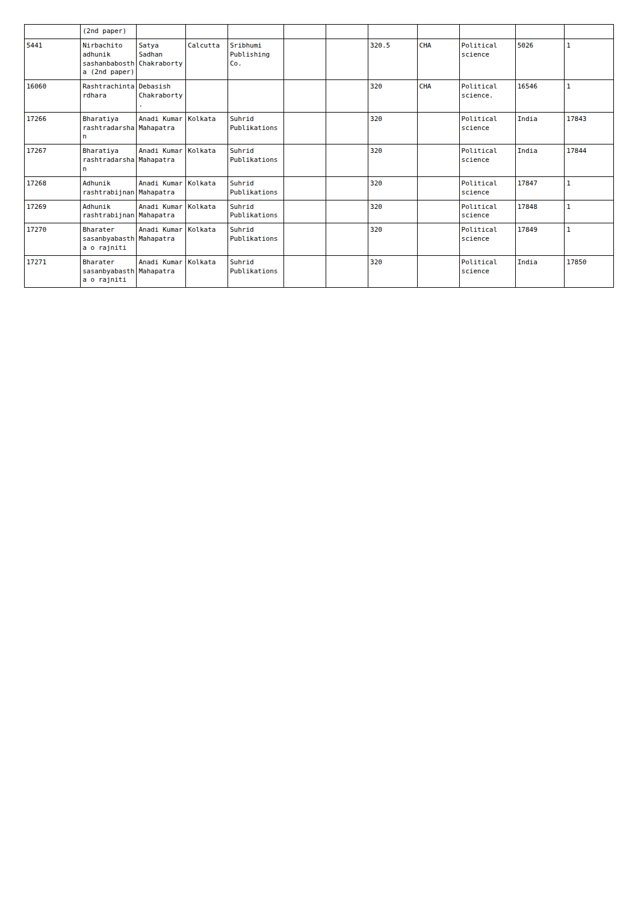| | (2nd paper) | | | | | | | | | | |
| 5441 | Nirbachito adhunik sashanbabostha (2nd paper) | Satya Sadhan Chakraborty | Calcutta | Sribhumi Publishing Co. | | | 320.5 | CHA | Political science | 5026 | 1 |
| 16060 | Rashtrachintardhara | Debasish Chakraborty. | | | | | 320 | CHA | Political science. | 16546 | 1 |
| 17266 | Bharatiya rashtradarshan | Anadi Kumar Mahapatra | Kolkata | Suhrid Publikations | | | 320 | | Political science | India | 17843 |
| 17267 | Bharatiya rashtradarshan | Anadi Kumar Mahapatra | Kolkata | Suhrid Publikations | | | 320 | | Political science | India | 17844 |
| 17268 | Adhunik rashtrabijnan | Anadi Kumar Mahapatra | Kolkata | Suhrid Publikations | | | 320 | | Political science | 17847 | 1 |
| 17269 | Adhunik rashtrabijnan | Anadi Kumar Mahapatra | Kolkata | Suhrid Publikations | | | 320 | | Political science | 17848 | 1 |
| 17270 | Bharater sasanbyabastha o rajniti | Anadi Kumar Mahapatra | Kolkata | Suhrid Publikations | | | 320 | | Political science | 17849 | 1 |
| 17271 | Bharater sasanbyabastha o rajniti | Anadi Kumar Mahapatra | Kolkata | Suhrid Publikations | | | 320 | | Political science | India | 17850 |